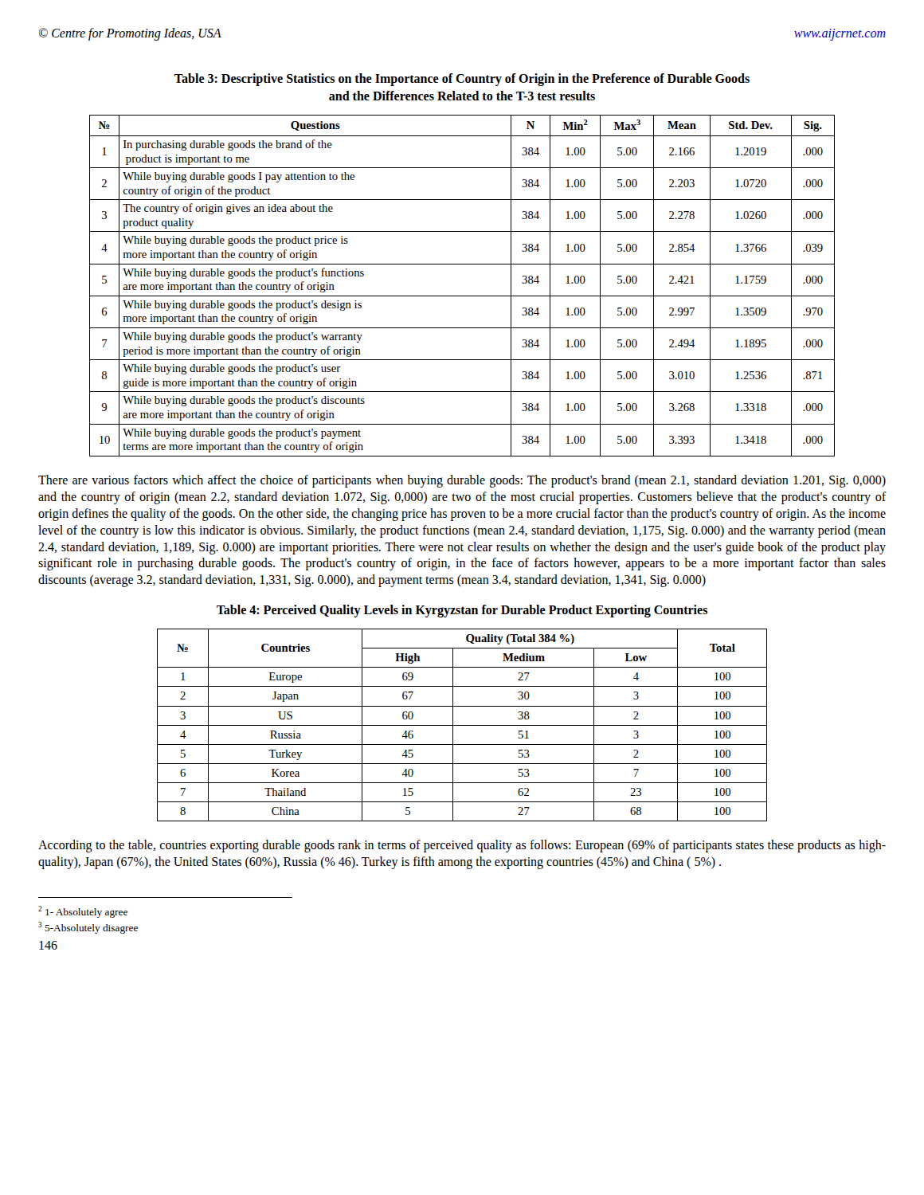© Centre for Promoting Ideas, USA
www.aijcrnet.com
Table 3: Descriptive Statistics on the Importance of Country of Origin in the Preference of Durable Goods
and the Differences Related to the T-3 test results
| № | Questions | N | Min 2 | Max 3 | Mean | Std. Dev. | Sig. |
| --- | --- | --- | --- | --- | --- | --- | --- |
| 1 | In purchasing durable goods the brand of the product is important to me | 384 | 1.00 | 5.00 | 2.166 | 1.2019 | .000 |
| 2 | While buying durable goods I pay attention to the country of origin of the product | 384 | 1.00 | 5.00 | 2.203 | 1.0720 | .000 |
| 3 | The country of origin gives an idea about the product quality | 384 | 1.00 | 5.00 | 2.278 | 1.0260 | .000 |
| 4 | While buying durable goods the product price is more important than the country of origin | 384 | 1.00 | 5.00 | 2.854 | 1.3766 | .039 |
| 5 | While buying durable goods the product's functions are more important than the country of origin | 384 | 1.00 | 5.00 | 2.421 | 1.1759 | .000 |
| 6 | While buying durable goods the product's design is more important than the country of origin | 384 | 1.00 | 5.00 | 2.997 | 1.3509 | .970 |
| 7 | While buying durable goods the product's warranty period is more important than the country of origin | 384 | 1.00 | 5.00 | 2.494 | 1.1895 | .000 |
| 8 | While buying durable goods the product's user guide is more important than the country of origin | 384 | 1.00 | 5.00 | 3.010 | 1.2536 | .871 |
| 9 | While buying durable goods the product's discounts are more important than the country of origin | 384 | 1.00 | 5.00 | 3.268 | 1.3318 | .000 |
| 10 | While buying durable goods the product's payment terms are more important than the country of origin | 384 | 1.00 | 5.00 | 3.393 | 1.3418 | .000 |
There are various factors which affect the choice of participants when buying durable goods: The product's brand (mean 2.1, standard deviation 1.201, Sig. 0,000) and the country of origin (mean 2.2, standard deviation 1.072, Sig. 0,000) are two of the most crucial properties. Customers believe that the product's country of origin defines the quality of the goods. On the other side, the changing price has proven to be a more crucial factor than the product's country of origin. As the income level of the country is low this indicator is obvious. Similarly, the product functions (mean 2.4, standard deviation, 1,175, Sig. 0.000) and the warranty period (mean 2.4, standard deviation, 1,189, Sig. 0.000) are important priorities. There were not clear results on whether the design and the user's guide book of the product play significant role in purchasing durable goods. The product's country of origin, in the face of factors however, appears to be a more important factor than sales discounts (average 3.2, standard deviation, 1,331, Sig. 0.000), and payment terms (mean 3.4, standard deviation, 1,341, Sig. 0.000)
Table 4: Perceived Quality Levels in Kyrgyzstan for Durable Product Exporting Countries
| № | Countries | Quality (Total 384 %) | Total |
| --- | --- | --- | --- |
| High | Medium | Low |
| 1 | Europe | 69 | 27 | 4 | 100 |
| 2 | Japan | 67 | 30 | 3 | 100 |
| 3 | US | 60 | 38 | 2 | 100 |
| 4 | Russia | 46 | 51 | 3 | 100 |
| 5 | Turkey | 45 | 53 | 2 | 100 |
| 6 | Korea | 40 | 53 | 7 | 100 |
| 7 | Thailand | 15 | 62 | 23 | 100 |
| 8 | China | 5 | 27 | 68 | 100 |
According to the table, countries exporting durable goods rank in terms of perceived quality as follows: European (69% of participants states these products as high-quality), Japan (67%), the United States (60%), Russia (% 46). Turkey is fifth among the exporting countries (45%) and China ( 5%) .
2 1- Absolutely agree
3 5-Absolutely disagree
146